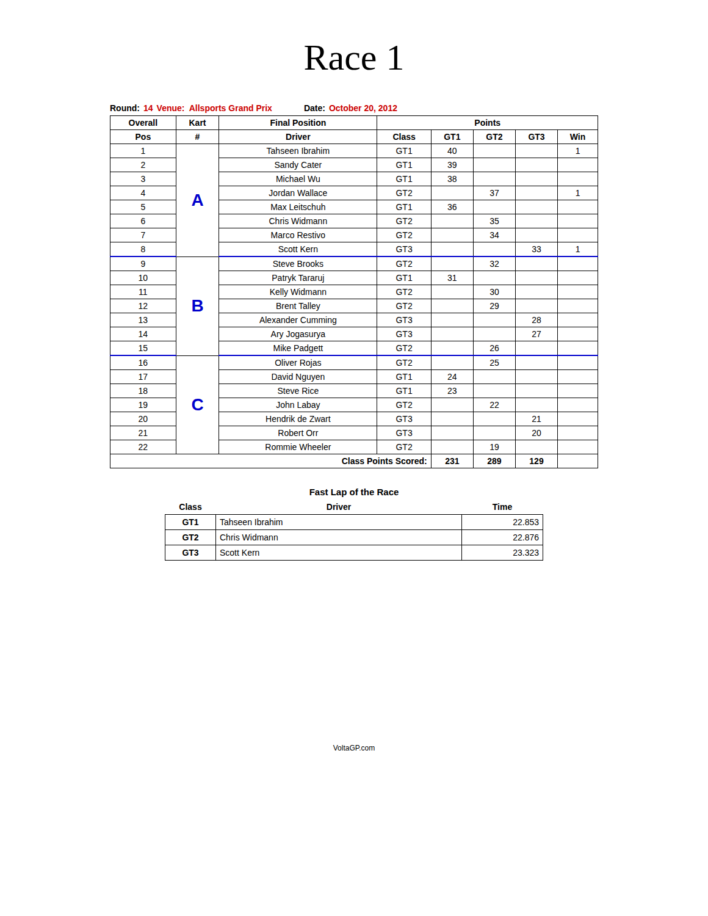Race 1
Round: 14 Venue: Allsports Grand Prix Date: October 20, 2012
| Overall | Kart | Final Position | Points |
| --- | --- | --- | --- |
| Pos | # | Driver | Class | GT1 | GT2 | GT3 | Win |
| 1 | A | Tahseen Ibrahim | GT1 | 40 | | | 1 |
| 2 | Sandy Cater | GT1 | 39 | | | |
| 3 | Michael Wu | GT1 | 38 | | | |
| 4 | Jordan Wallace | GT2 | | 37 | | 1 |
| 5 | Max Leitschuh | GT1 | 36 | | | |
| 6 | Chris Widmann | GT2 | | 35 | | |
| 7 | Marco Restivo | GT2 | | 34 | | |
| 8 | Scott Kern | GT3 | | | 33 | 1 |
| 9 | B | Steve Brooks | GT2 | | 32 | | |
| 10 | Patryk Tararuj | GT1 | 31 | | | |
| 11 | Kelly Widmann | GT2 | | 30 | | |
| 12 | Brent Talley | GT2 | | 29 | | |
| 13 | Alexander Cumming | GT3 | | | 28 | |
| 14 | Ary Jogasurya | GT3 | | | 27 | |
| 15 | Mike Padgett | GT2 | | 26 | | |
| 16 | C | Oliver Rojas | GT2 | | 25 | | |
| 17 | David Nguyen | GT1 | 24 | | | |
| 18 | Steve Rice | GT1 | 23 | | | |
| 19 | John Labay | GT2 | | 22 | | |
| 20 | Hendrik de Zwart | GT3 | | | 21 | |
| 21 | Robert Orr | GT3 | | | 20 | |
| 22 | Rommie Wheeler | GT2 | | 19 | | |
| Class Points Scored: | 231 | 289 | 129 | |
Fast Lap of the Race
| Class | Driver | Time |
| --- | --- | --- |
| GT1 | Tahseen Ibrahim | 22.853 |
| GT2 | Chris Widmann | 22.876 |
| GT3 | Scott Kern | 23.323 |
VoltaGP.com